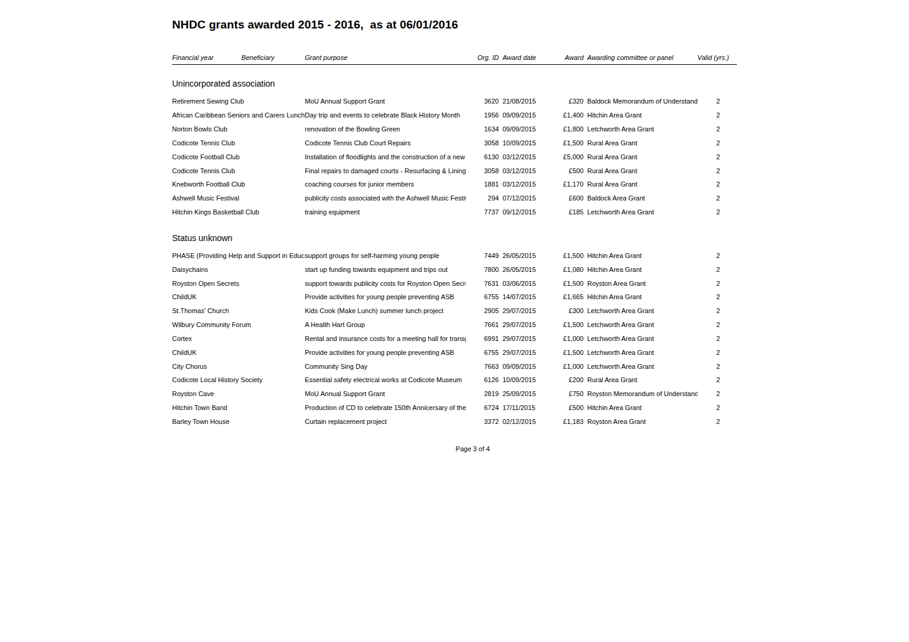NHDC grants awarded 2015 - 2016, as at 06/01/2016
| Financial year Beneficiary | Grant purpose | Org. ID | Award date | Award | Awarding committee or panel | Valid (yrs.) |
| --- | --- | --- | --- | --- | --- | --- |
| Unincorporated association |
| Retirement Sewing Club | MoU Annual Support Grant | 3620 | 21/08/2015 | £320 | Baldock Memorandum of Understanding | 2 |
| African Caribbean Seniors and Carers Lunch Club (North Herts | Day trip and events to celebrate Black History Month | 1956 | 09/09/2015 | £1,400 | Hitchin Area Grant | 2 |
| Norton Bowls Club | renovation of the Bowling Green | 1634 | 09/09/2015 | £1,800 | Letchworth Area Grant | 2 |
| Codicote Tennis Club | Codicote Tennis Club Court Repairs | 3058 | 10/09/2015 | £1,500 | Rural Area Grant | 2 |
| Codicote Football Club | Installation of floodlights and the construction of a new spe | 6130 | 03/12/2015 | £5,000 | Rural Area Grant | 2 |
| Codicote Tennis Club | Final repairs to damaged courts - Resurfacing & Lining | 3058 | 03/12/2015 | £500 | Rural Area Grant | 2 |
| Knebworth Football Club | coaching courses for junior members | 1881 | 03/12/2015 | £1,170 | Rural Area Grant | 2 |
| Ashwell Music Festival | publicity costs associated with the Ashwell Music Festival | 294 | 07/12/2015 | £600 | Baldock Area Grant | 2 |
| Hitchin Kings Basketball Club | training equipment | 7737 | 09/12/2015 | £185 | Letchworth Area Grant | 2 |
| Status unknown |
| PHASE (Providing Help and Support in Education) | support groups for self-harming young people | 7449 | 26/05/2015 | £1,500 | Hitchin Area Grant | 2 |
| Daisychains | start up funding towards equipment and trips out | 7800 | 26/05/2015 | £1,080 | Hitchin Area Grant | 2 |
| Royston Open Secrets | support towards publicity costs for Royston Open Secrets | 7631 | 03/06/2015 | £1,500 | Royston Area Grant | 2 |
| ChildUK | Provide activities for young people preventing ASB | 6755 | 14/07/2015 | £1,665 | Hitchin Area Grant | 2 |
| St.Thomas' Church | Kids Cook (Make Lunch) summer lunch project | 2905 | 29/07/2015 | £300 | Letchworth Area Grant | 2 |
| Wilbury Community Forum | A Health Hart Group | 7661 | 29/07/2015 | £1,500 | Letchworth Area Grant | 2 |
| Cortex | Rental and insurance costs for a meeting hall for transgen | 6991 | 29/07/2015 | £1,000 | Letchworth Area Grant | 2 |
| ChildUK | Provide activities for young people preventing ASB | 6755 | 29/07/2015 | £1,500 | Letchworth Area Grant | 2 |
| City Chorus | Community Sing Day | 7663 | 09/09/2015 | £1,000 | Letchworth Area Grant | 2 |
| Codicote Local History Society | Essential safety electrical works at Codicote Museum | 6126 | 10/09/2015 | £200 | Rural Area Grant | 2 |
| Royston Cave | MoU Annual Support Grant | 2819 | 25/09/2015 | £750 | Royston Memorandum of Understanding | 2 |
| Hitchin Town Band | Production of CD to celebrate 150th Annicersary of the Ba | 6724 | 17/11/2015 | £500 | Hitchin Area Grant | 2 |
| Barley Town House | Curtain replacement project | 3372 | 02/12/2015 | £1,183 | Royston Area Grant | 2 |
Page 3 of 4